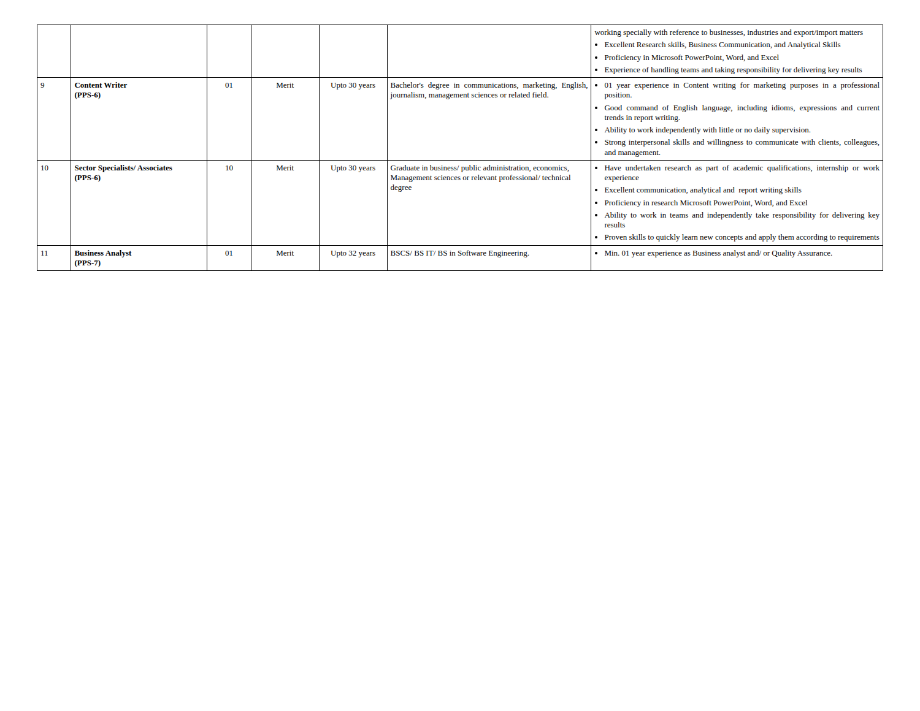| | | | | | | working specially with reference to businesses, industries and export/import matters Excellent Research skills, Business Communication, and Analytical Skills Proficiency in Microsoft PowerPoint, Word, and Excel Experience of handling teams and taking responsibility for delivering key results |
| 9 | Content Writer (PPS-6) | 01 | Merit | Upto 30 years | Bachelor's degree in communications, marketing, English, journalism, management sciences or related field. | 01 year experience in Content writing for marketing purposes in a professional position. Good command of English language, including idioms, expressions and current trends in report writing. Ability to work independently with little or no daily supervision. Strong interpersonal skills and willingness to communicate with clients, colleagues, and management. |
| 10 | Sector Specialists/ Associates (PPS-6) | 10 | Merit | Upto 30 years | Graduate in business/ public administration, economics, Management sciences or relevant professional/ technical degree | Have undertaken research as part of academic qualifications, internship or work experience Excellent communication, analytical and report writing skills Proficiency in research Microsoft PowerPoint, Word, and Excel Ability to work in teams and independently take responsibility for delivering key results Proven skills to quickly learn new concepts and apply them according to requirements |
| 11 | Business Analyst (PPS-7) | 01 | Merit | Upto 32 years | BSCS/ BS IT/ BS in Software Engineering. | Min. 01 year experience as Business analyst and/ or Quality Assurance. |